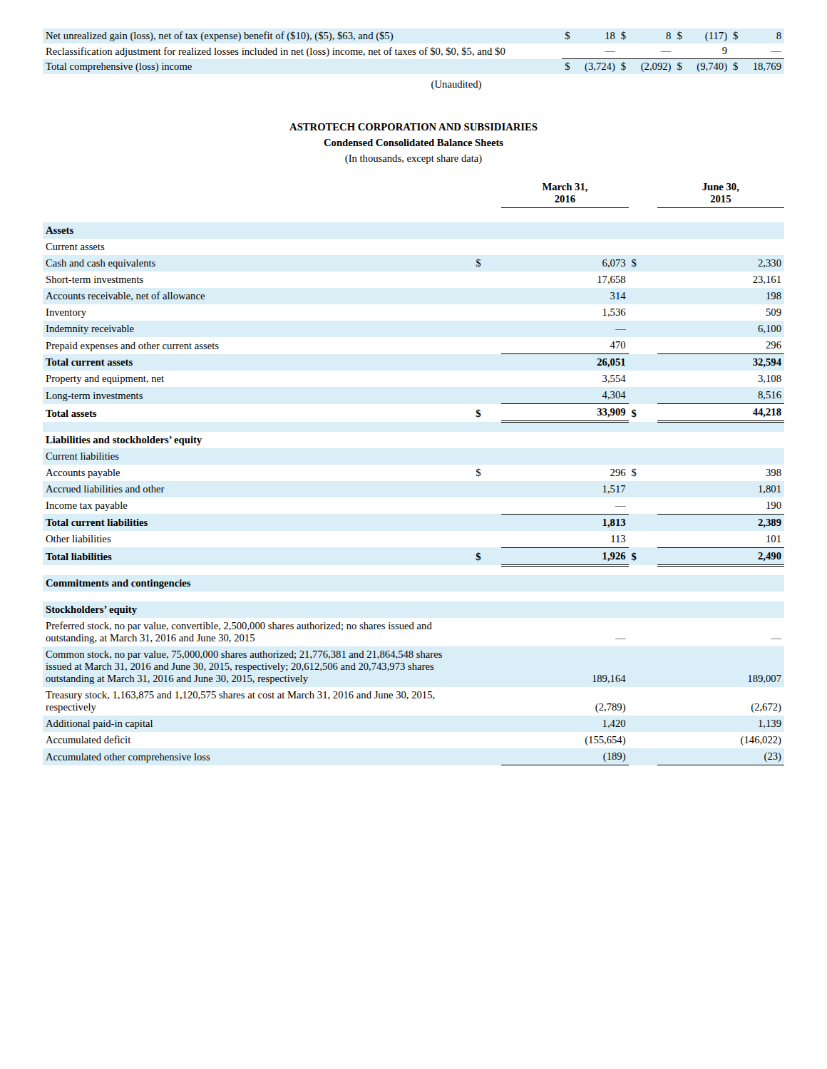| Net unrealized gain (loss), net of tax (expense) benefit of ($10), ($5), $63, and ($5) | $ | 18 | $ | 8 | $ | (117) | $ | 8 |
| Reclassification adjustment for realized losses included in net (loss) income, net of taxes of $0, $0, $5, and $0 | | — | | — | | 9 | | — |
| Total comprehensive (loss) income | $ | (3,724) | $ | (2,092) | $ | (9,740) | $ | 18,769 |
(Unaudited)
ASTROTECH CORPORATION AND SUBSIDIARIES
Condensed Consolidated Balance Sheets
(In thousands, except share data)
| | | March 31, 2016 | | June 30, 2015 |
| Assets | | | | |
| Current assets | | | | |
| Cash and cash equivalents | $ | 6,073 | $ | 2,330 |
| Short-term investments | | 17,658 | | 23,161 |
| Accounts receivable, net of allowance | | 314 | | 198 |
| Inventory | | 1,536 | | 509 |
| Indemnity receivable | | — | | 6,100 |
| Prepaid expenses and other current assets | | 470 | | 296 |
| Total current assets | | 26,051 | | 32,594 |
| Property and equipment, net | | 3,554 | | 3,108 |
| Long-term investments | | 4,304 | | 8,516 |
| Total assets | $ | 33,909 | $ | 44,218 |
| Liabilities and stockholders’ equity | | | | |
| Current liabilities | | | | |
| Accounts payable | $ | 296 | $ | 398 |
| Accrued liabilities and other | | 1,517 | | 1,801 |
| Income tax payable | | — | | 190 |
| Total current liabilities | | 1,813 | | 2,389 |
| Other liabilities | | 113 | | 101 |
| Total liabilities | $ | 1,926 | $ | 2,490 |
| Commitments and contingencies | | | | |
| Stockholders’ equity | | | | |
| Preferred stock, no par value, convertible, 2,500,000 shares authorized; no shares issued and outstanding, at March 31, 2016 and June 30, 2015 | | — | | — |
| Common stock, no par value, 75,000,000 shares authorized; 21,776,381 and 21,864,548 shares issued at March 31, 2016 and June 30, 2015, respectively; 20,612,506 and 20,743,973 shares outstanding at March 31, 2016 and June 30, 2015, respectively | | 189,164 | | 189,007 |
| Treasury stock, 1,163,875 and 1,120,575 shares at cost at March 31, 2016 and June 30, 2015, respectively | | (2,789) | | (2,672) |
| Additional paid-in capital | | 1,420 | | 1,139 |
| Accumulated deficit | | (155,654) | | (146,022) |
| Accumulated other comprehensive loss | | (189) | | (23) |